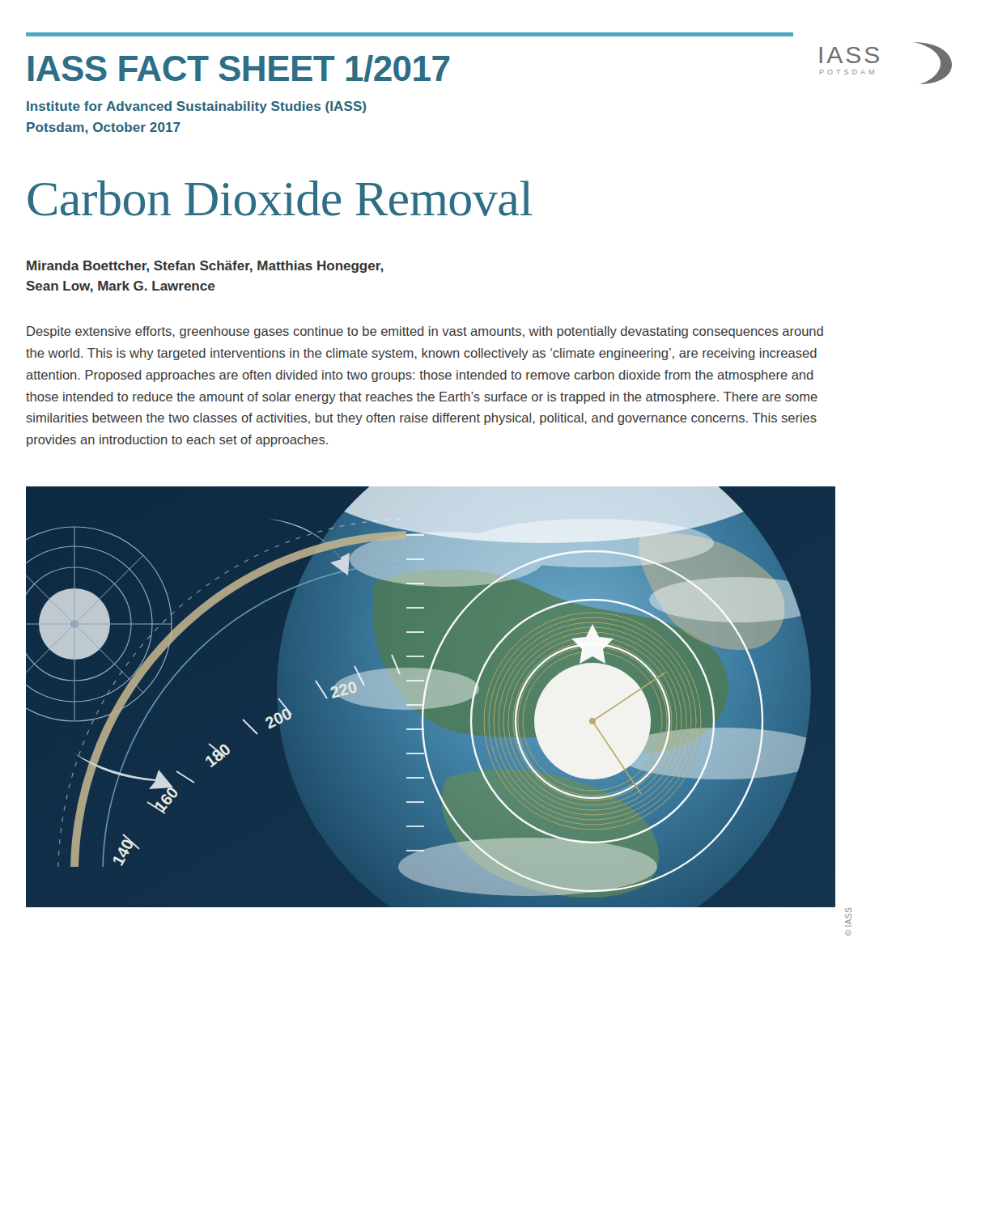IASS FACT SHEET 1/2017
Institute for Advanced Sustainability Studies (IASS)
Potsdam, October 2017
IASS POTSDAM
Carbon Dioxide Removal
Miranda Boettcher, Stefan Schäfer, Matthias Honegger,
Sean Low, Mark G. Lawrence
Despite extensive efforts, greenhouse gases continue to be emitted in vast amounts, with potentially devastating consequences around the world. This is why targeted interventions in the climate system, known collectively as ‘climate engineering’, are receiving increased attention. Proposed approaches are often divided into two groups: those intended to remove carbon dioxide from the atmosphere and those intended to reduce the amount of solar energy that reaches the Earth’s surface or is trapped in the atmosphere. There are some similarities between the two classes of activities, but they often raise different physical, political, and governance concerns. This series provides an introduction to each set of approaches.
140 160 180 200 220
© IASS